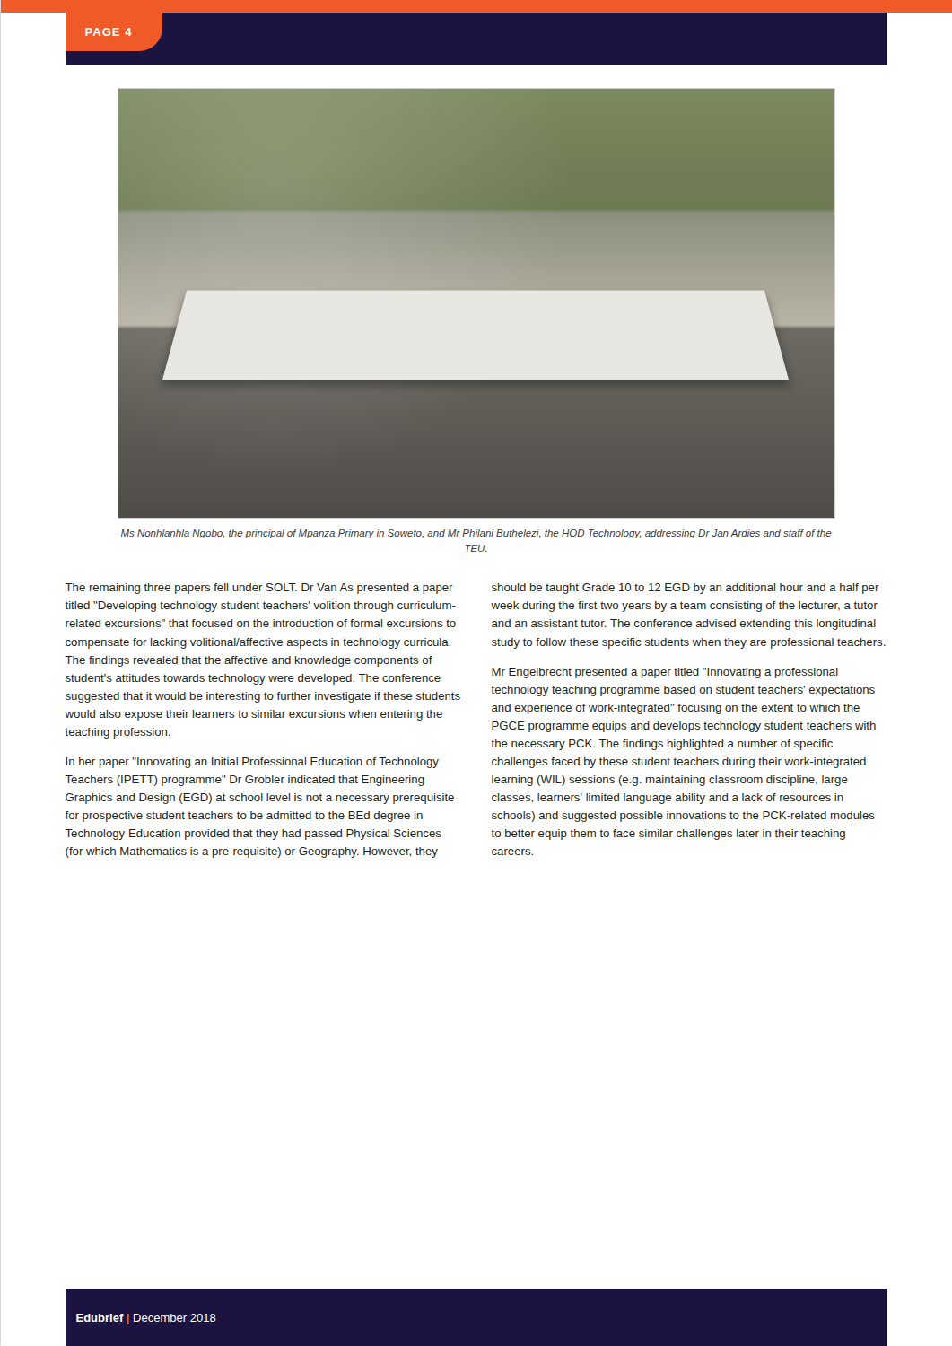PAGE 4
Ms Nonhlanhla Ngobo, the principal of Mpanza Primary in Soweto, and Mr Philani Buthelezi, the HOD Technology, addressing Dr Jan Ardies and staff of the TEU.
The remaining three papers fell under SOLT. Dr Van As presented a paper titled "Developing technology student teachers' volition through curriculum-related excursions" that focused on the introduction of formal excursions to compensate for lacking volitional/affective aspects in technology curricula. The findings revealed that the affective and knowledge components of student's attitudes towards technology were developed. The conference suggested that it would be interesting to further investigate if these students would also expose their learners to similar excursions when entering the teaching profession.
In her paper "Innovating an Initial Professional Education of Technology Teachers (IPETT) programme" Dr Grobler indicated that Engineering Graphics and Design (EGD) at school level is not a necessary prerequisite for prospective student teachers to be admitted to the BEd degree in Technology Education provided that they had passed Physical Sciences (for which Mathematics is a pre-requisite) or Geography. However, they should be taught Grade 10 to 12 EGD by an additional hour and a half per week during the first two years by a team consisting of the lecturer, a tutor and an assistant tutor. The conference advised extending this longitudinal study to follow these specific students when they are professional teachers.
Mr Engelbrecht presented a paper titled "Innovating a professional technology teaching programme based on student teachers' expectations and experience of work-integrated" focusing on the extent to which the PGCE programme equips and develops technology student teachers with the necessary PCK. The findings highlighted a number of specific challenges faced by these student teachers during their work-integrated learning (WIL) sessions (e.g. maintaining classroom discipline, large classes, learners' limited language ability and a lack of resources in schools) and suggested possible innovations to the PCK-related modules to better equip them to face similar challenges later in their teaching careers.
Edubrief | December 2018